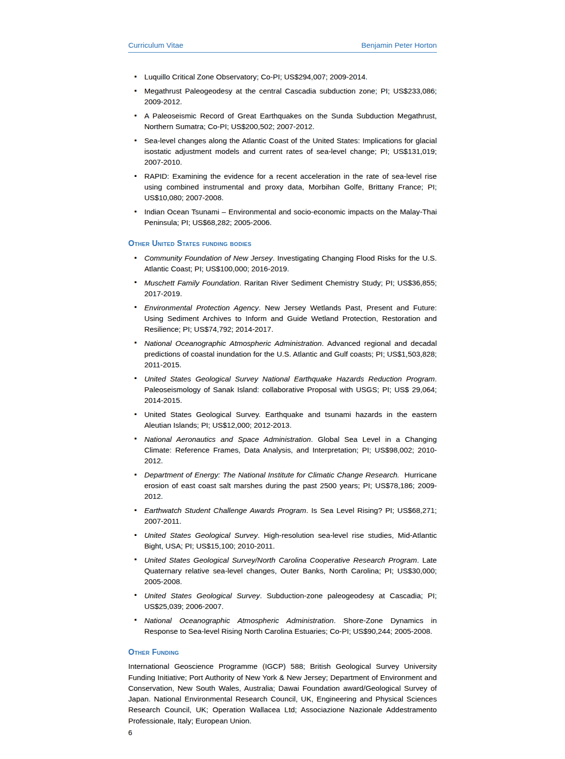Curriculum Vitae
Benjamin Peter Horton
Luquillo Critical Zone Observatory; Co-PI; US$294,007; 2009-2014.
Megathrust Paleogeodesy at the central Cascadia subduction zone; PI; US$233,086; 2009-2012.
A Paleoseismic Record of Great Earthquakes on the Sunda Subduction Megathrust, Northern Sumatra; Co-PI; US$200,502; 2007-2012.
Sea-level changes along the Atlantic Coast of the United States: Implications for glacial isostatic adjustment models and current rates of sea-level change; PI; US$131,019; 2007-2010.
RAPID: Examining the evidence for a recent acceleration in the rate of sea-level rise using combined instrumental and proxy data, Morbihan Golfe, Brittany France; PI; US$10,080; 2007-2008.
Indian Ocean Tsunami – Environmental and socio-economic impacts on the Malay-Thai Peninsula; PI; US$68,282; 2005-2006.
Other United States funding bodies
Community Foundation of New Jersey. Investigating Changing Flood Risks for the U.S. Atlantic Coast; PI; US$100,000; 2016-2019.
Muschett Family Foundation. Raritan River Sediment Chemistry Study; PI; US$36,855; 2017-2019.
Environmental Protection Agency. New Jersey Wetlands Past, Present and Future: Using Sediment Archives to Inform and Guide Wetland Protection, Restoration and Resilience; PI; US$74,792; 2014-2017.
National Oceanographic Atmospheric Administration. Advanced regional and decadal predictions of coastal inundation for the U.S. Atlantic and Gulf coasts; PI; US$1,503,828; 2011-2015.
United States Geological Survey National Earthquake Hazards Reduction Program. Paleoseismology of Sanak Island: collaborative Proposal with USGS; PI; US$ 29,064; 2014-2015.
United States Geological Survey. Earthquake and tsunami hazards in the eastern Aleutian Islands; PI; US$12,000; 2012-2013.
National Aeronautics and Space Administration. Global Sea Level in a Changing Climate: Reference Frames, Data Analysis, and Interpretation; PI; US$98,002; 2010-2012.
Department of Energy: The National Institute for Climatic Change Research. Hurricane erosion of east coast salt marshes during the past 2500 years; PI; US$78,186; 2009-2012.
Earthwatch Student Challenge Awards Program. Is Sea Level Rising? PI; US$68,271; 2007-2011.
United States Geological Survey. High-resolution sea-level rise studies, Mid-Atlantic Bight, USA; PI; US$15,100; 2010-2011.
United States Geological Survey/North Carolina Cooperative Research Program. Late Quaternary relative sea-level changes, Outer Banks, North Carolina; PI; US$30,000; 2005-2008.
United States Geological Survey. Subduction-zone paleogeodesy at Cascadia; PI; US$25,039; 2006-2007.
National Oceanographic Atmospheric Administration. Shore-Zone Dynamics in Response to Sea-level Rising North Carolina Estuaries; Co-PI; US$90,244; 2005-2008.
Other Funding
International Geoscience Programme (IGCP) 588; British Geological Survey University Funding Initiative; Port Authority of New York & New Jersey; Department of Environment and Conservation, New South Wales, Australia; Dawai Foundation award/Geological Survey of Japan. National Environmental Research Council, UK, Engineering and Physical Sciences Research Council, UK; Operation Wallacea Ltd; Associazione Nazionale Addestramento Professionale, Italy; European Union.
6